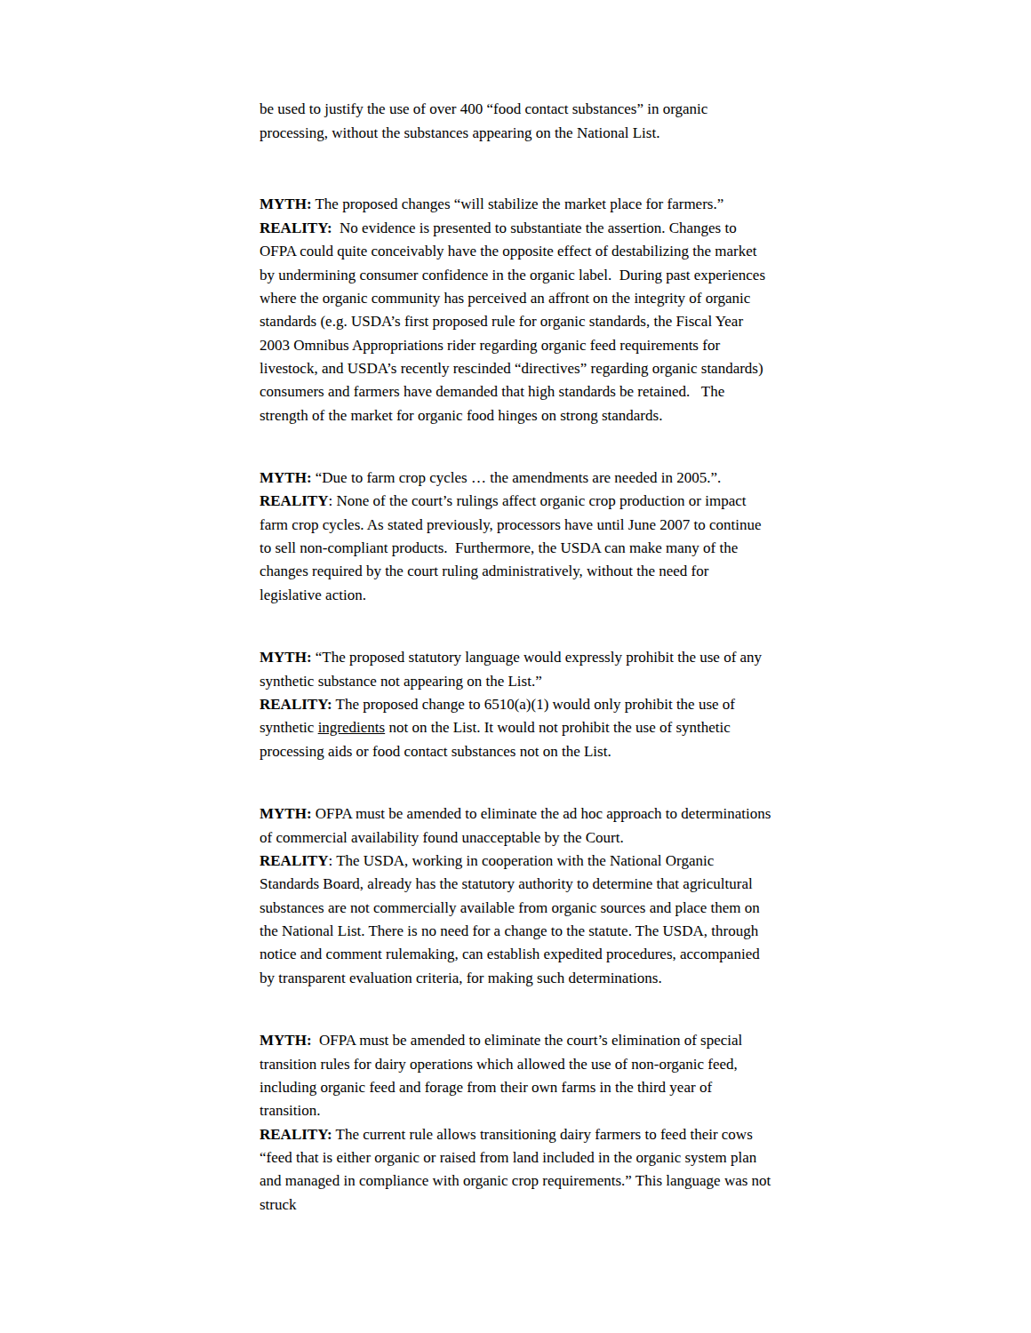be used to justify the use of over 400 “food contact substances” in organic processing, without the substances appearing on the National List.
MYTH: The proposed changes “will stabilize the market place for farmers.”
REALITY: No evidence is presented to substantiate the assertion. Changes to OFPA could quite conceivably have the opposite effect of destabilizing the market by undermining consumer confidence in the organic label. During past experiences where the organic community has perceived an affront on the integrity of organic standards (e.g. USDA’s first proposed rule for organic standards, the Fiscal Year 2003 Omnibus Appropriations rider regarding organic feed requirements for livestock, and USDA’s recently rescinded “directives” regarding organic standards) consumers and farmers have demanded that high standards be retained. The strength of the market for organic food hinges on strong standards.
MYTH: “Due to farm crop cycles … the amendments are needed in 2005.”.
REALITY: None of the court’s rulings affect organic crop production or impact farm crop cycles. As stated previously, processors have until June 2007 to continue to sell non-compliant products. Furthermore, the USDA can make many of the changes required by the court ruling administratively, without the need for legislative action.
MYTH: “The proposed statutory language would expressly prohibit the use of any synthetic substance not appearing on the List.”
REALITY: The proposed change to 6510(a)(1) would only prohibit the use of synthetic ingredients not on the List. It would not prohibit the use of synthetic processing aids or food contact substances not on the List.
MYTH: OFPA must be amended to eliminate the ad hoc approach to determinations of commercial availability found unacceptable by the Court.
REALITY: The USDA, working in cooperation with the National Organic Standards Board, already has the statutory authority to determine that agricultural substances are not commercially available from organic sources and place them on the National List. There is no need for a change to the statute. The USDA, through notice and comment rulemaking, can establish expedited procedures, accompanied by transparent evaluation criteria, for making such determinations.
MYTH: OFPA must be amended to eliminate the court’s elimination of special transition rules for dairy operations which allowed the use of non-organic feed, including organic feed and forage from their own farms in the third year of transition.
REALITY: The current rule allows transitioning dairy farmers to feed their cows “feed that is either organic or raised from land included in the organic system plan and managed in compliance with organic crop requirements.” This language was not struck